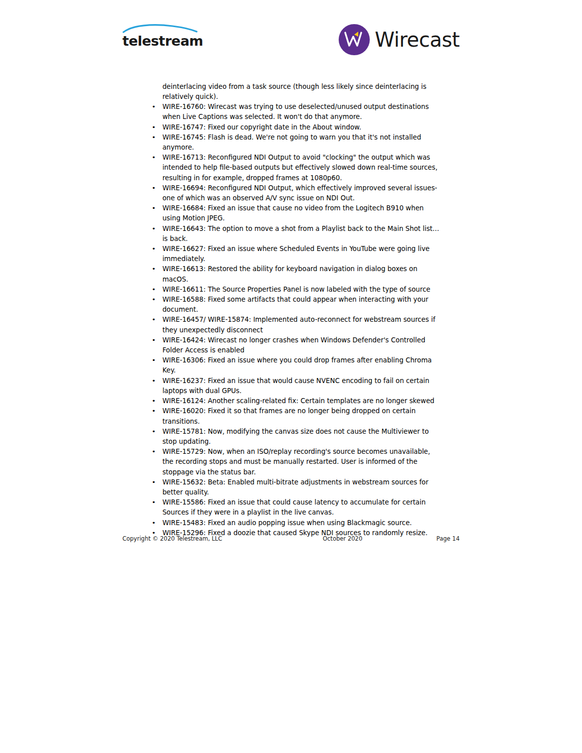telestream
Wirecast
deinterlacing video from a task source (though less likely since deinterlacing is relatively quick).
WIRE-16760: Wirecast was trying to use deselected/unused output destinations when Live Captions was selected. It won't do that anymore.
WIRE-16747: Fixed our copyright date in the About window.
WIRE-16745: Flash is dead. We're not going to warn you that it's not installed anymore.
WIRE-16713: Reconfigured NDI Output to avoid "clocking" the output which was intended to help file-based outputs but effectively slowed down real-time sources, resulting in for example, dropped frames at 1080p60.
WIRE-16694: Reconfigured NDI Output, which effectively improved several issues- one of which was an observed A/V sync issue on NDI Out.
WIRE-16684: Fixed an issue that cause no video from the Logitech B910 when using Motion JPEG.
WIRE-16643: The option to move a shot from a Playlist back to the Main Shot list… is back.
WIRE-16627: Fixed an issue where Scheduled Events in YouTube were going live immediately.
WIRE-16613: Restored the ability for keyboard navigation in dialog boxes on macOS.
WIRE-16611: The Source Properties Panel is now labeled with the type of source
WIRE-16588: Fixed some artifacts that could appear when interacting with your document.
WIRE-16457/ WIRE-15874: Implemented auto-reconnect for webstream sources if they unexpectedly disconnect
WIRE-16424: Wirecast no longer crashes when Windows Defender's Controlled Folder Access is enabled
WIRE-16306: Fixed an issue where you could drop frames after enabling Chroma Key.
WIRE-16237: Fixed an issue that would cause NVENC encoding to fail on certain laptops with dual GPUs.
WIRE-16124: Another scaling-related fix: Certain templates are no longer skewed
WIRE-16020: Fixed it so that frames are no longer being dropped on certain transitions.
WIRE-15781: Now, modifying the canvas size does not cause the Multiviewer to stop updating.
WIRE-15729: Now, when an ISO/replay recording's source becomes unavailable, the recording stops and must be manually restarted. User is informed of the stoppage via the status bar.
WIRE-15632: Beta: Enabled multi-bitrate adjustments in webstream sources for better quality.
WIRE-15586: Fixed an issue that could cause latency to accumulate for certain Sources if they were in a playlist in the live canvas.
WIRE-15483: Fixed an audio popping issue when using Blackmagic source.
WIRE-15296: Fixed a doozie that caused Skype NDI sources to randomly resize.
Copyright © 2020 Telestream, LLC
October 2020
Page 14